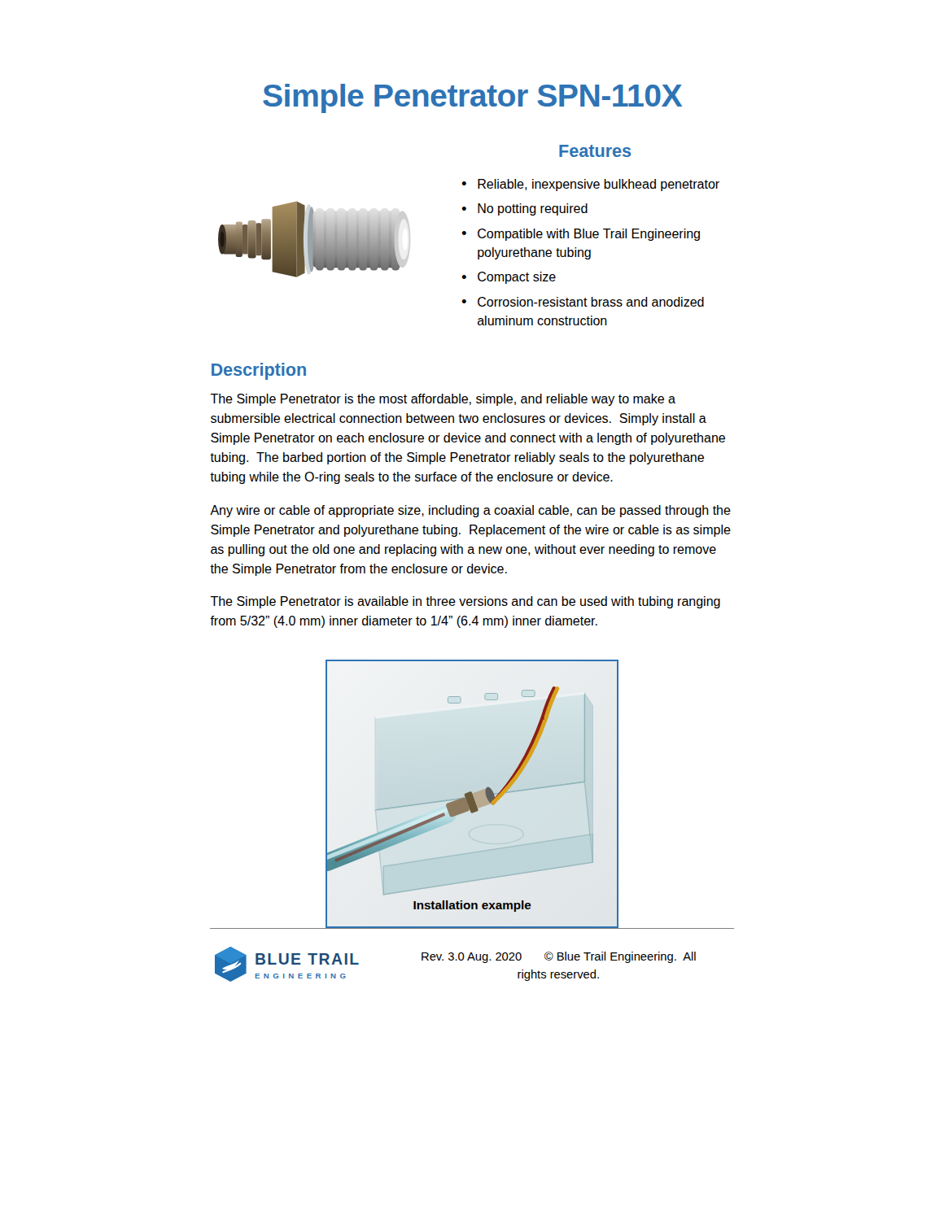Simple Penetrator SPN-110X
Features
Reliable, inexpensive bulkhead penetrator
No potting required
Compatible with Blue Trail Engineering polyurethane tubing
Compact size
Corrosion-resistant brass and anodized aluminum construction
Description
The Simple Penetrator is the most affordable, simple, and reliable way to make a submersible electrical connection between two enclosures or devices. Simply install a Simple Penetrator on each enclosure or device and connect with a length of polyurethane tubing. The barbed portion of the Simple Penetrator reliably seals to the polyurethane tubing while the O-ring seals to the surface of the enclosure or device.
Any wire or cable of appropriate size, including a coaxial cable, can be passed through the Simple Penetrator and polyurethane tubing. Replacement of the wire or cable is as simple as pulling out the old one and replacing with a new one, without ever needing to remove the Simple Penetrator from the enclosure or device.
The Simple Penetrator is available in three versions and can be used with tubing ranging from 5/32” (4.0 mm) inner diameter to 1/4” (6.4 mm) inner diameter.
Installation example
BLUE TRAIL ENGINEERING
Rev. 3.0 Aug. 2020 © Blue Trail Engineering. All rights reserved.